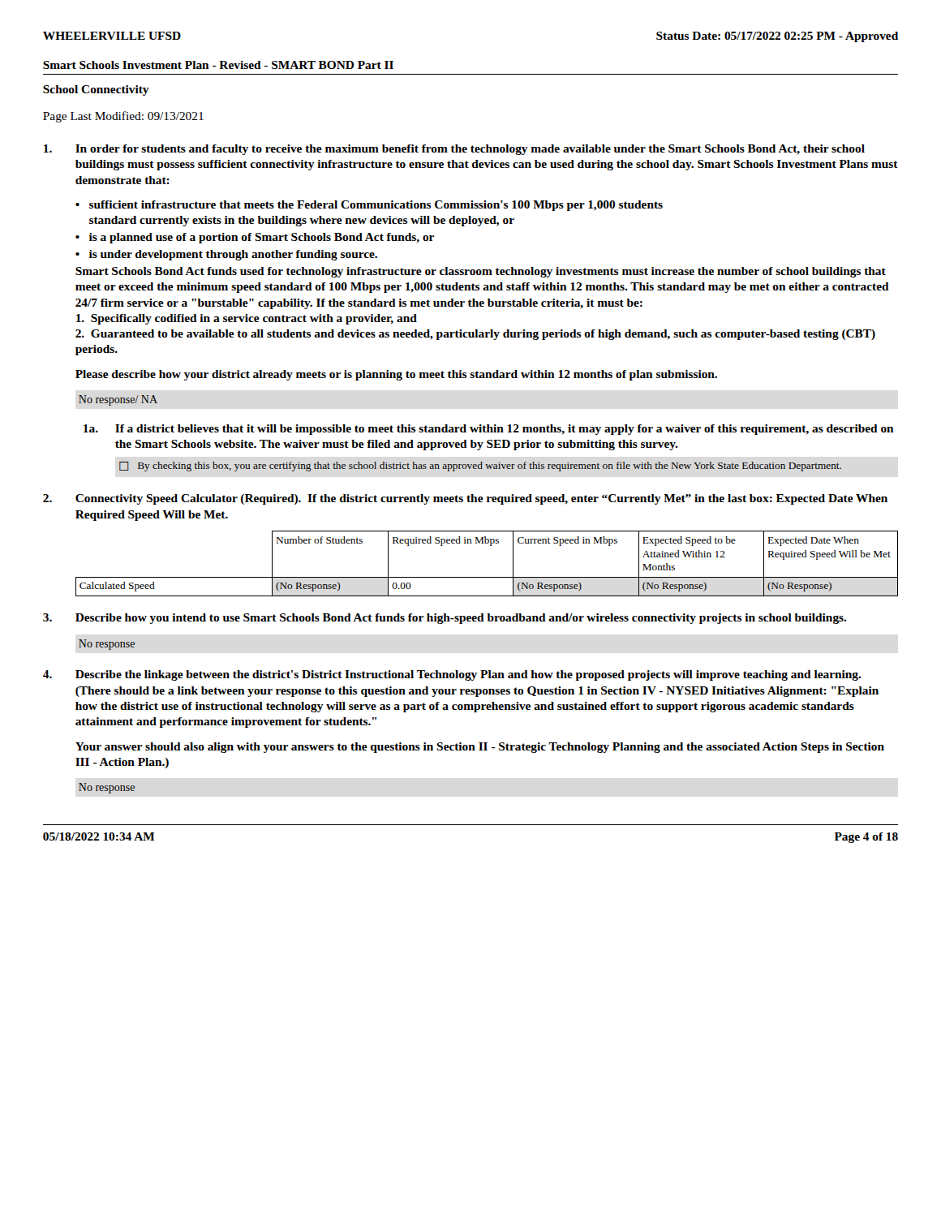WHEELERVILLE UFSD Status Date: 05/17/2022 02:25 PM - Approved
Smart Schools Investment Plan - Revised - SMART BOND Part II
School Connectivity
Page Last Modified: 09/13/2021
1.
In order for students and faculty to receive the maximum benefit from the technology made available under the Smart Schools Bond Act, their school buildings must possess sufficient connectivity infrastructure to ensure that devices can be used during the school day. Smart Schools Investment Plans must demonstrate that:
sufficient infrastructure that meets the Federal Communications Commission's 100 Mbps per 1,000 students
standard currently exists in the buildings where new devices will be deployed, or
is a planned use of a portion of Smart Schools Bond Act funds, or
is under development through another funding source.
Smart Schools Bond Act funds used for technology infrastructure or classroom technology investments must increase the number of school buildings that meet or exceed the minimum speed standard of 100 Mbps per 1,000 students and staff within 12 months. This standard may be met on either a contracted 24/7 firm service or a "burstable" capability. If the standard is met under the burstable criteria, it must be:
1. Specifically codified in a service contract with a provider, and
2. Guaranteed to be available to all students and devices as needed, particularly during periods of high demand, such as computer-based testing (CBT) periods.
Please describe how your district already meets or is planning to meet this standard within 12 months of plan submission.
No response/ NA
1a.
If a district believes that it will be impossible to meet this standard within 12 months, it may apply for a waiver of this requirement, as described on the Smart Schools website. The waiver must be filed and approved by SED prior to submitting this survey.
☐
By checking this box, you are certifying that the school district has an approved waiver of this requirement on file with the New York State Education Department.
2.
Connectivity Speed Calculator (Required). If the district currently meets the required speed, enter “Currently Met” in the last box: Expected Date When Required Speed Will be Met.
| | Number of Students | Required Speed in Mbps | Current Speed in Mbps | Expected Speed to be Attained Within 12 Months | Expected Date When Required Speed Will be Met |
| --- | --- | --- | --- | --- | --- |
| Calculated Speed | (No Response) | 0.00 | (No Response) | (No Response) | (No Response) |
3.
Describe how you intend to use Smart Schools Bond Act funds for high-speed broadband and/or wireless connectivity projects in school buildings.
No response
4.
Describe the linkage between the district's District Instructional Technology Plan and how the proposed projects will improve teaching and learning. (There should be a link between your response to this question and your responses to Question 1 in Section IV - NYSED Initiatives Alignment: "Explain how the district use of instructional technology will serve as a part of a comprehensive and sustained effort to support rigorous academic standards attainment and performance improvement for students."
Your answer should also align with your answers to the questions in Section II - Strategic Technology Planning and the associated Action Steps in Section III - Action Plan.)
No response
05/18/2022 10:34 AM Page 4 of 18